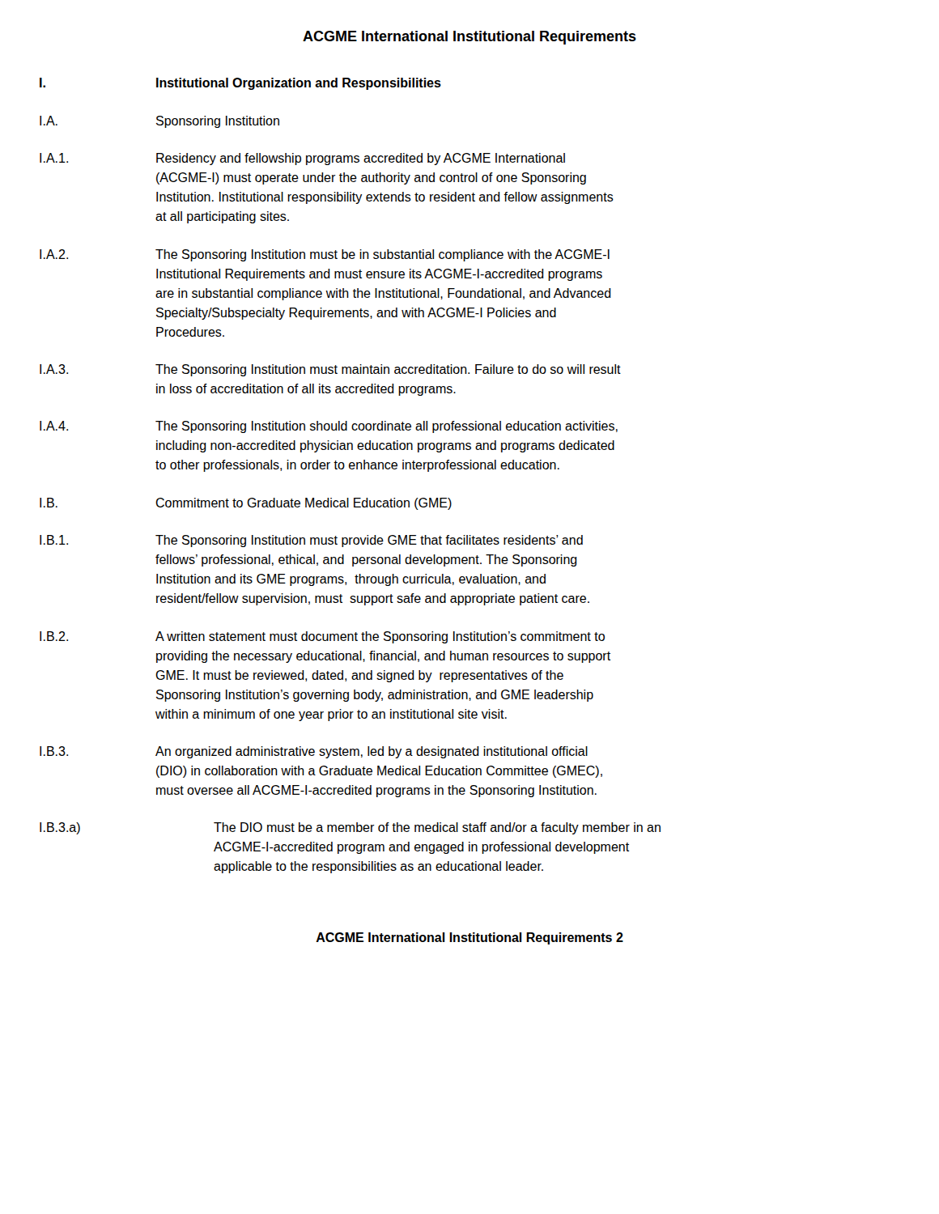ACGME International Institutional Requirements
I.
Institutional Organization and Responsibilities
I.A.
Sponsoring Institution
I.A.1.
Residency and fellowship programs accredited by ACGME International (ACGME-I) must operate under the authority and control of one Sponsoring Institution. Institutional responsibility extends to resident and fellow assignments at all participating sites.
I.A.2.
The Sponsoring Institution must be in substantial compliance with the ACGME-I Institutional Requirements and must ensure its ACGME-I-accredited programs are in substantial compliance with the Institutional, Foundational, and Advanced Specialty/Subspecialty Requirements, and with ACGME-I Policies and Procedures.
I.A.3.
The Sponsoring Institution must maintain accreditation. Failure to do so will result in loss of accreditation of all its accredited programs.
I.A.4.
The Sponsoring Institution should coordinate all professional education activities, including non-accredited physician education programs and programs dedicated to other professionals, in order to enhance interprofessional education.
I.B.
Commitment to Graduate Medical Education (GME)
I.B.1.
The Sponsoring Institution must provide GME that facilitates residents’ and fellows’ professional, ethical, and personal development. The Sponsoring Institution and its GME programs, through curricula, evaluation, and resident/fellow supervision, must support safe and appropriate patient care.
I.B.2.
A written statement must document the Sponsoring Institution’s commitment to providing the necessary educational, financial, and human resources to support GME. It must be reviewed, dated, and signed by representatives of the Sponsoring Institution’s governing body, administration, and GME leadership within a minimum of one year prior to an institutional site visit.
I.B.3.
An organized administrative system, led by a designated institutional official (DIO) in collaboration with a Graduate Medical Education Committee (GMEC), must oversee all ACGME-I-accredited programs in the Sponsoring Institution.
I.B.3.a)
The DIO must be a member of the medical staff and/or a faculty member in an ACGME-I-accredited program and engaged in professional development applicable to the responsibilities as an educational leader.
ACGME International Institutional Requirements 2